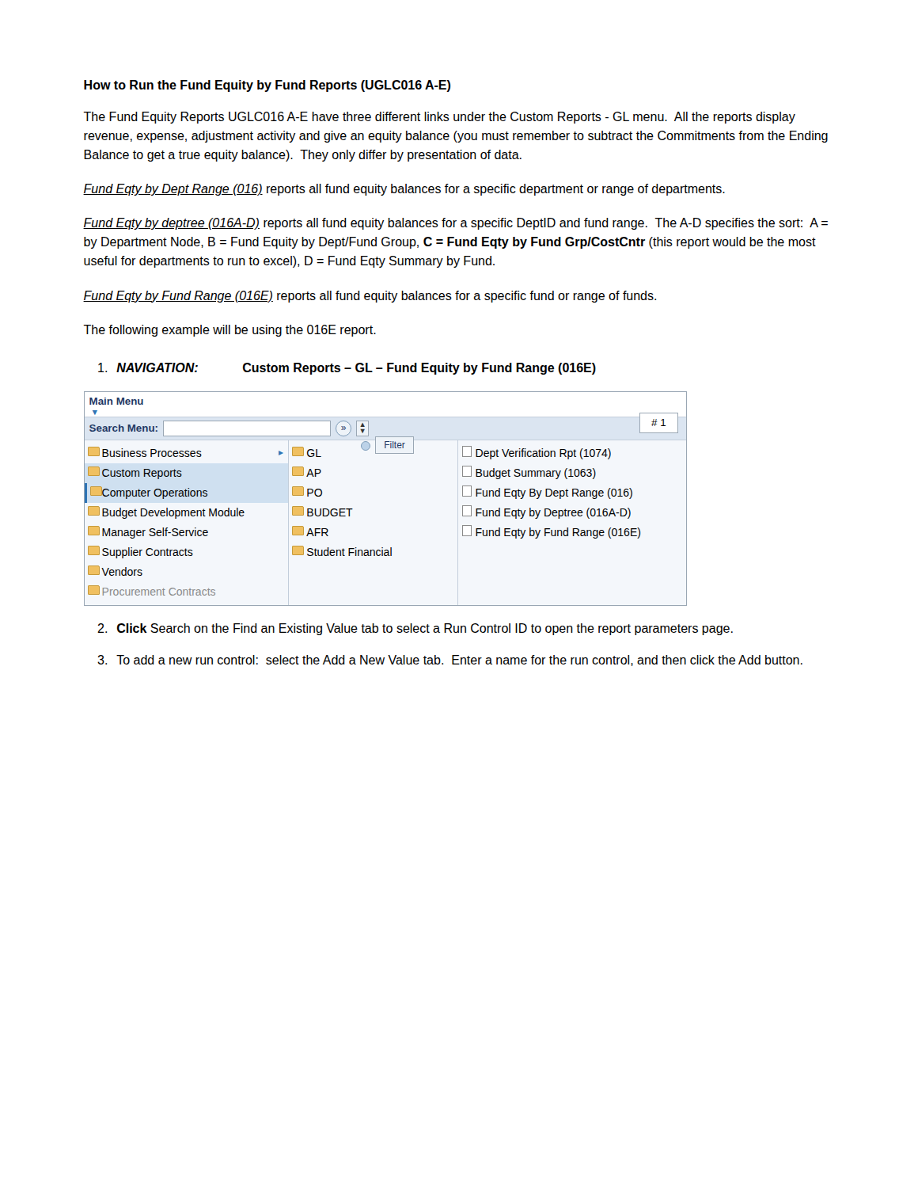How to Run the Fund Equity by Fund Reports (UGLC016 A-E)
The Fund Equity Reports UGLC016 A-E have three different links under the Custom Reports - GL menu. All the reports display revenue, expense, adjustment activity and give an equity balance (you must remember to subtract the Commitments from the Ending Balance to get a true equity balance). They only differ by presentation of data.
Fund Eqty by Dept Range (016) reports all fund equity balances for a specific department or range of departments.
Fund Eqty by deptree (016A-D) reports all fund equity balances for a specific DeptID and fund range. The A-D specifies the sort: A = by Department Node, B = Fund Equity by Dept/Fund Group, C = Fund Eqty by Fund Grp/CostCntr (this report would be the most useful for departments to run to excel), D = Fund Eqty Summary by Fund.
Fund Eqty by Fund Range (016E) reports all fund equity balances for a specific fund or range of funds.
The following example will be using the 016E report.
NAVIGATION: Custom Reports – GL – Fund Equity by Fund Range (016E)
Main Menu▼
Search Menu: » ▲
▼
# 1
Filter
Business Processes▸
Custom Reports
Computer Operations
Budget Development Module
Manager Self-Service
Supplier Contracts
Vendors
Procurement Contracts
GL
AP
PO
BUDGET
AFR
Student Financial
Dept Verification Rpt (1074)
Budget Summary (1063)
Fund Eqty By Dept Range (016)
Fund Eqty by Deptree (016A-D)
Fund Eqty by Fund Range (016E)
Click Search on the Find an Existing Value tab to select a Run Control ID to open the report parameters page.
To add a new run control: select the Add a New Value tab. Enter a name for the run control, and then click the Add button.